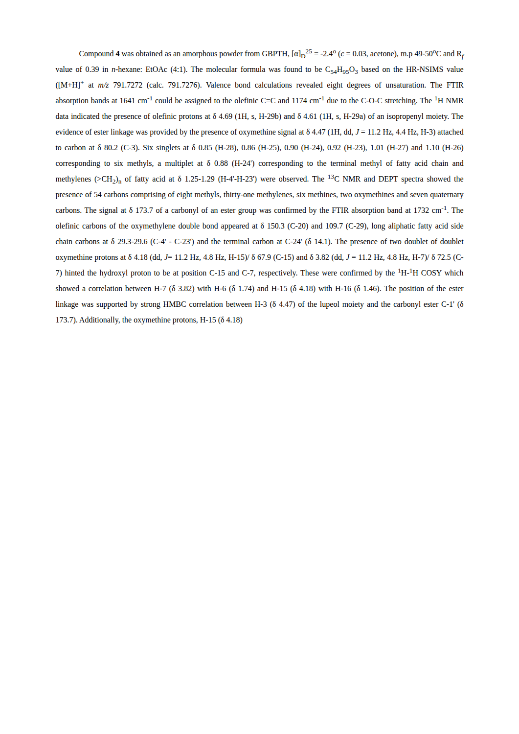Compound 4 was obtained as an amorphous powder from GBPTH, [α]D25 = -2.4o (c = 0.03, acetone), m.p 49-50oC and Rf value of 0.39 in n-hexane: EtOAc (4:1). The molecular formula was found to be C54H95O3 based on the HR-NSIMS value ([M+H]+ at m/z 791.7272 (calc. 791.7276). Valence bond calculations revealed eight degrees of unsaturation. The FTIR absorption bands at 1641 cm-1 could be assigned to the olefinic C=C and 1174 cm-1 due to the C-O-C stretching. The 1H NMR data indicated the presence of olefinic protons at δ 4.69 (1H, s, H-29b) and δ 4.61 (1H, s, H-29a) of an isopropenyl moiety. The evidence of ester linkage was provided by the presence of oxymethine signal at δ 4.47 (1H, dd, J = 11.2 Hz, 4.4 Hz, H-3) attached to carbon at δ 80.2 (C-3). Six singlets at δ 0.85 (H-28), 0.86 (H-25), 0.90 (H-24), 0.92 (H-23), 1.01 (H-27) and 1.10 (H-26) corresponding to six methyls, a multiplet at δ 0.88 (H-24') corresponding to the terminal methyl of fatty acid chain and methylenes (>CH2)n of fatty acid at δ 1.25-1.29 (H-4'-H-23') were observed. The 13C NMR and DEPT spectra showed the presence of 54 carbons comprising of eight methyls, thirty-one methylenes, six methines, two oxymethines and seven quaternary carbons. The signal at δ 173.7 of a carbonyl of an ester group was confirmed by the FTIR absorption band at 1732 cm-1. The olefinic carbons of the oxymethylene double bond appeared at δ 150.3 (C-20) and 109.7 (C-29), long aliphatic fatty acid side chain carbons at δ 29.3-29.6 (C-4' - C-23') and the terminal carbon at C-24' (δ 14.1). The presence of two doublet of doublet oxymethine protons at δ 4.18 (dd, J= 11.2 Hz, 4.8 Hz, H-15)/ δ 67.9 (C-15) and δ 3.82 (dd, J = 11.2 Hz, 4.8 Hz, H-7)/ δ 72.5 (C-7) hinted the hydroxyl proton to be at position C-15 and C-7, respectively. These were confirmed by the 1H-1H COSY which showed a correlation between H-7 (δ 3.82) with H-6 (δ 1.74) and H-15 (δ 4.18) with H-16 (δ 1.46). The position of the ester linkage was supported by strong HMBC correlation between H-3 (δ 4.47) of the lupeol moiety and the carbonyl ester C-1' (δ 173.7). Additionally, the oxymethine protons, H-15 (δ 4.18)